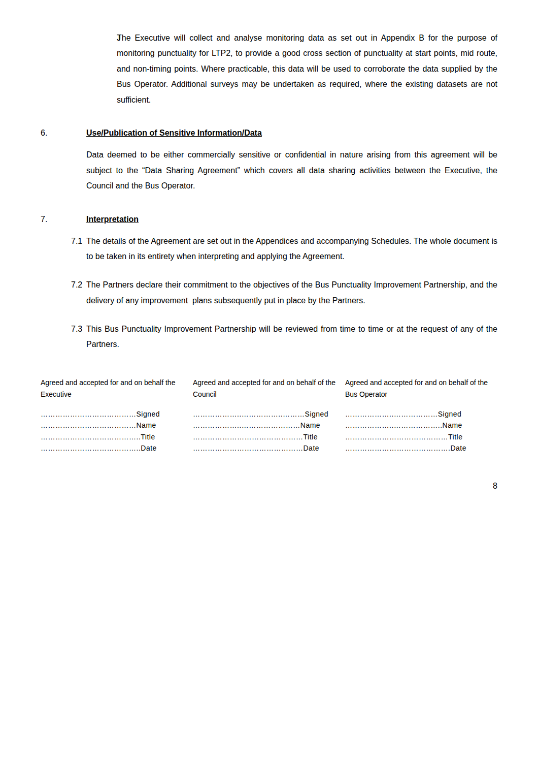J
The Executive will collect and analyse monitoring data as set out in Appendix B for the purpose of monitoring punctuality for LTP2, to provide a good cross section of punctuality at start points, mid route, and non-timing points. Where practicable, this data will be used to corroborate the data supplied by the Bus Operator. Additional surveys may be undertaken as required, where the existing datasets are not sufficient.
6.
Use/Publication of Sensitive Information/Data
Data deemed to be either commercially sensitive or confidential in nature arising from this agreement will be subject to the “Data Sharing Agreement” which covers all data sharing activities between the Executive, the Council and the Bus Operator.
7.
Interpretation
7.1
The details of the Agreement are set out in the Appendices and accompanying Schedules. The whole document is to be taken in its entirety when interpreting and applying the Agreement.
7.2
The Partners declare their commitment to the objectives of the Bus Punctuality Improvement Partnership, and the delivery of any improvement plans subsequently put in place by the Partners.
7.3
This Bus Punctuality Improvement Partnership will be reviewed from time to time or at the request of any of the Partners.
| Agreed and accepted for and on behalf the Executive | Agreed and accepted for and on behalf of the Council | Agreed and accepted for and on behalf of the Bus Operator |
| …………………………………Signed | ………………..……………..………Signed | ………………..………………Signed |
| …………………………………Name | ………………..……………………Name | ………………..………………..Name |
| …………………………………..Title | ………………………………………Title | ……………………………………Title |
| …………………………………..Date | ………………………………………Date | …………………………………….Date |
8